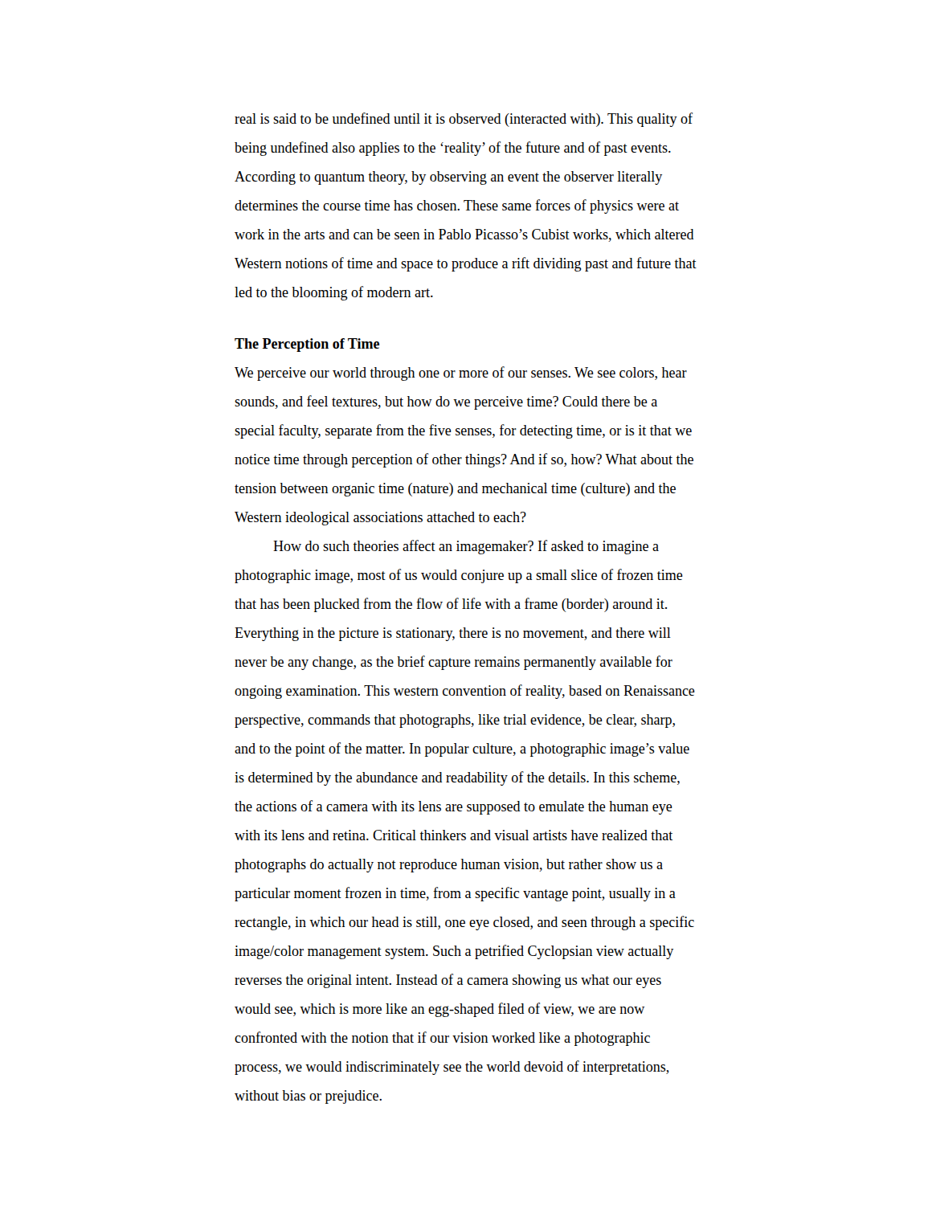real is said to be undefined until it is observed (interacted with). This quality of being undefined also applies to the ‘reality’ of the future and of past events. According to quantum theory, by observing an event the observer literally determines the course time has chosen. These same forces of physics were at work in the arts and can be seen in Pablo Picasso’s Cubist works, which altered Western notions of time and space to produce a rift dividing past and future that led to the blooming of modern art.
The Perception of Time
We perceive our world through one or more of our senses. We see colors, hear sounds, and feel textures, but how do we perceive time? Could there be a special faculty, separate from the five senses, for detecting time, or is it that we notice time through perception of other things? And if so, how? What about the tension between organic time (nature) and mechanical time (culture) and the Western ideological associations attached to each?
How do such theories affect an imagemaker? If asked to imagine a photographic image, most of us would conjure up a small slice of frozen time that has been plucked from the flow of life with a frame (border) around it. Everything in the picture is stationary, there is no movement, and there will never be any change, as the brief capture remains permanently available for ongoing examination. This western convention of reality, based on Renaissance perspective, commands that photographs, like trial evidence, be clear, sharp, and to the point of the matter. In popular culture, a photographic image’s value is determined by the abundance and readability of the details. In this scheme, the actions of a camera with its lens are supposed to emulate the human eye with its lens and retina. Critical thinkers and visual artists have realized that photographs do actually not reproduce human vision, but rather show us a particular moment frozen in time, from a specific vantage point, usually in a rectangle, in which our head is still, one eye closed, and seen through a specific image/color management system. Such a petrified Cyclopsian view actually reverses the original intent. Instead of a camera showing us what our eyes would see, which is more like an egg-shaped filed of view, we are now confronted with the notion that if our vision worked like a photographic process, we would indiscriminately see the world devoid of interpretations, without bias or prejudice.